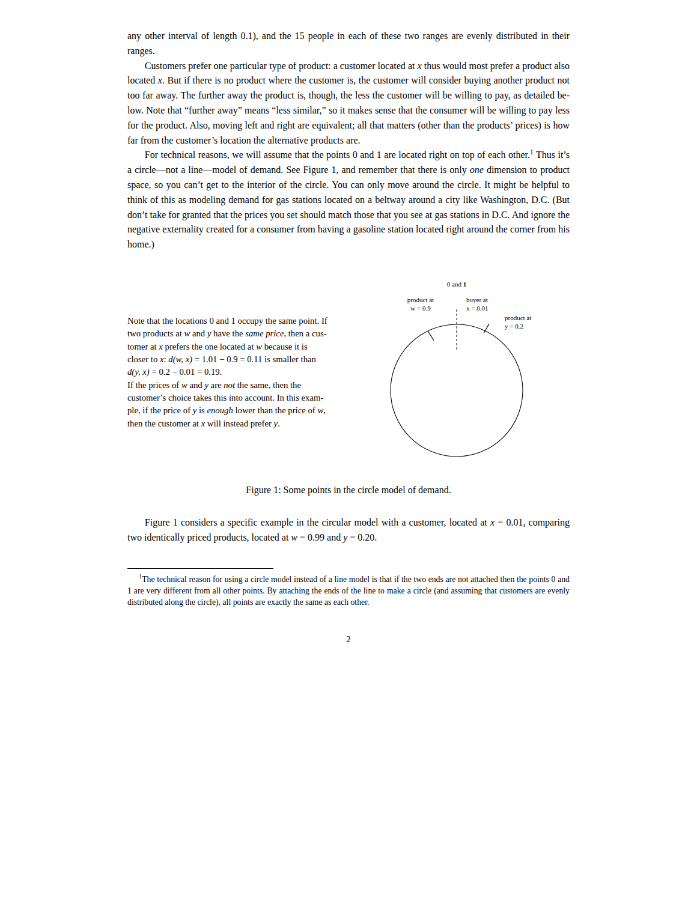any other interval of length 0.1), and the 15 people in each of these two ranges are evenly distributed in their ranges.
Customers prefer one particular type of product: a customer located at x thus would most prefer a product also located x. But if there is no product where the customer is, the customer will consider buying another product not too far away. The further away the product is, though, the less the customer will be willing to pay, as detailed below. Note that “further away” means “less similar,” so it makes sense that the consumer will be willing to pay less for the product. Also, moving left and right are equivalent; all that matters (other than the products’ prices) is how far from the customer’s location the alternative products are.
For technical reasons, we will assume that the points 0 and 1 are located right on top of each other.1 Thus it’s a circle—not a line—model of demand. See Figure 1, and remember that there is only one dimension to product space, so you can’t get to the interior of the circle. You can only move around the circle. It might be helpful to think of this as modeling demand for gas stations located on a beltway around a city like Washington, D.C. (But don’t take for granted that the prices you set should match those that you see at gas stations in D.C. And ignore the negative externality created for a consumer from having a gasoline station located right around the corner from his home.)
Note that the locations 0 and 1 occupy the same point. If two products at w and y have the same price, then a customer at x prefers the one located at w because it is closer to x: d(w, x) = 1.01 − 0.9 = 0.11 is smaller than d(y, x) = 0.2 − 0.01 = 0.19.
If the prices of w and y are not the same, then the customer’s choice takes this into account. In this example, if the price of y is enough lower than the price of w, then the customer at x will instead prefer y.
0 and 1 product at w = 0.9 buyer at x = 0.01 product at y = 0.2
Figure 1: Some points in the circle model of demand.
Figure 1 considers a specific example in the circular model with a customer, located at x = 0.01, comparing two identically priced products, located at w = 0.99 and y = 0.20.
1The technical reason for using a circle model instead of a line model is that if the two ends are not attached then the points 0 and 1 are very different from all other points. By attaching the ends of the line to make a circle (and assuming that customers are evenly distributed along the circle), all points are exactly the same as each other.
2